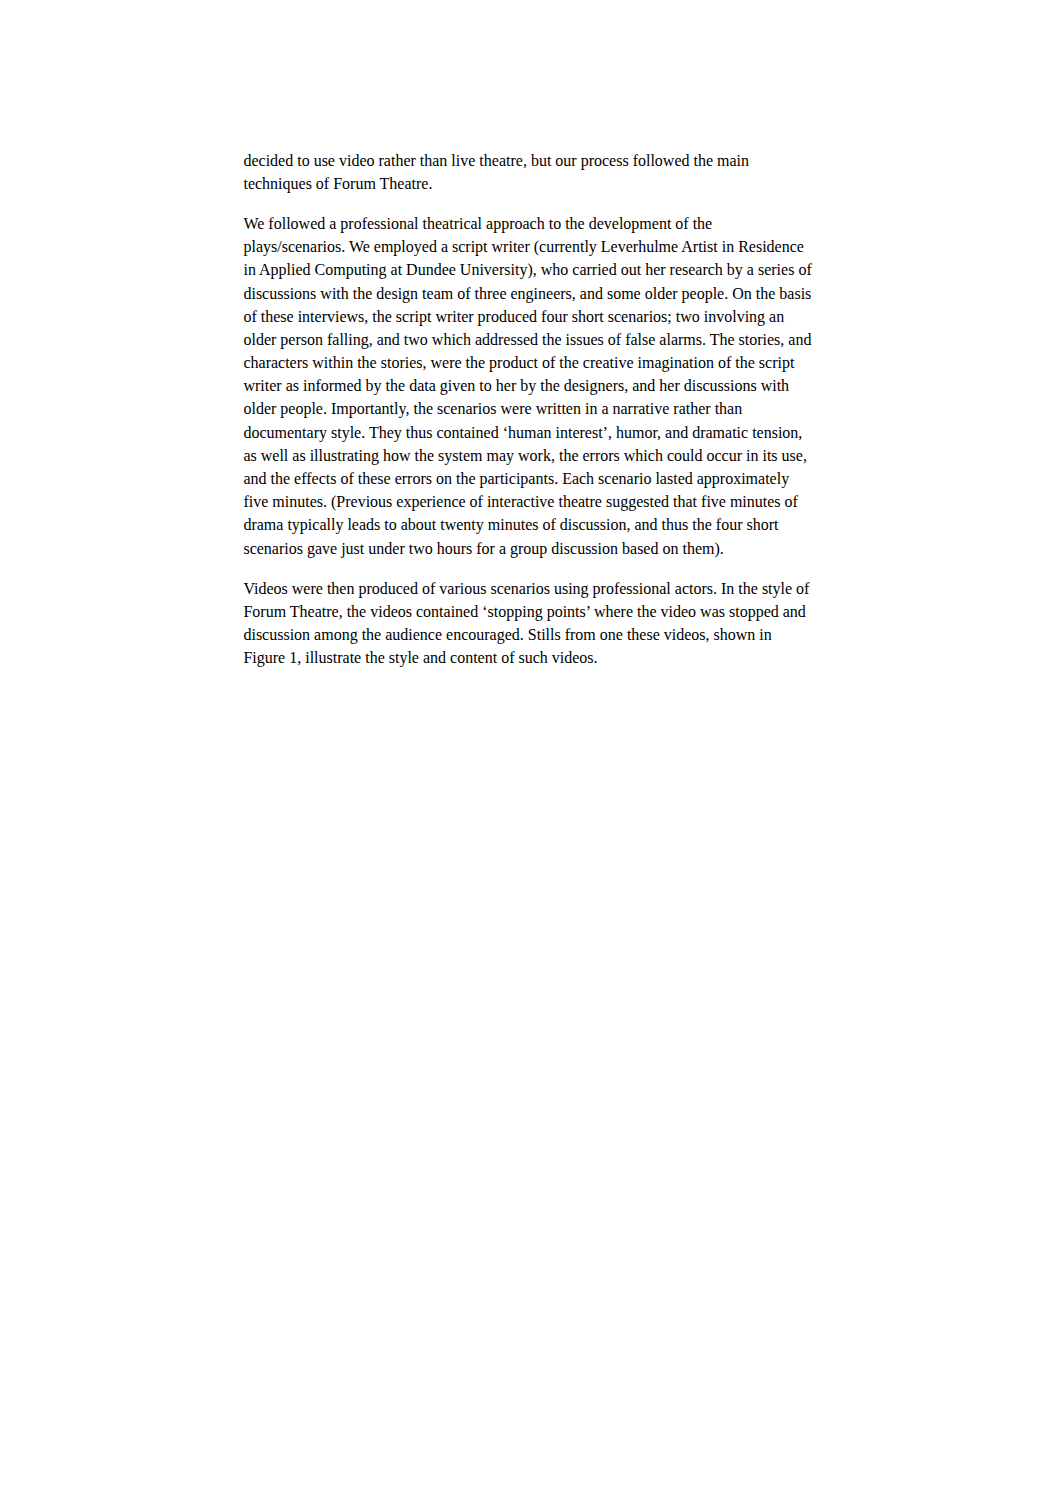decided to use video rather than live theatre, but our process followed the main techniques of Forum Theatre.
We followed a professional theatrical approach to the development of the plays/scenarios. We employed a script writer (currently Leverhulme Artist in Residence in Applied Computing at Dundee University), who carried out her research by a series of discussions with the design team of three engineers, and some older people. On the basis of these interviews, the script writer produced four short scenarios; two involving an older person falling, and two which addressed the issues of false alarms. The stories, and characters within the stories, were the product of the creative imagination of the script writer as informed by the data given to her by the designers, and her discussions with older people. Importantly, the scenarios were written in a narrative rather than documentary style. They thus contained ‘human interest’, humor, and dramatic tension, as well as illustrating how the system may work, the errors which could occur in its use, and the effects of these errors on the participants. Each scenario lasted approximately five minutes. (Previous experience of interactive theatre suggested that five minutes of drama typically leads to about twenty minutes of discussion, and thus the four short scenarios gave just under two hours for a group discussion based on them).
Videos were then produced of various scenarios using professional actors. In the style of Forum Theatre, the videos contained ‘stopping points’ where the video was stopped and discussion among the audience encouraged. Stills from one these videos, shown in Figure 1, illustrate the style and content of such videos.